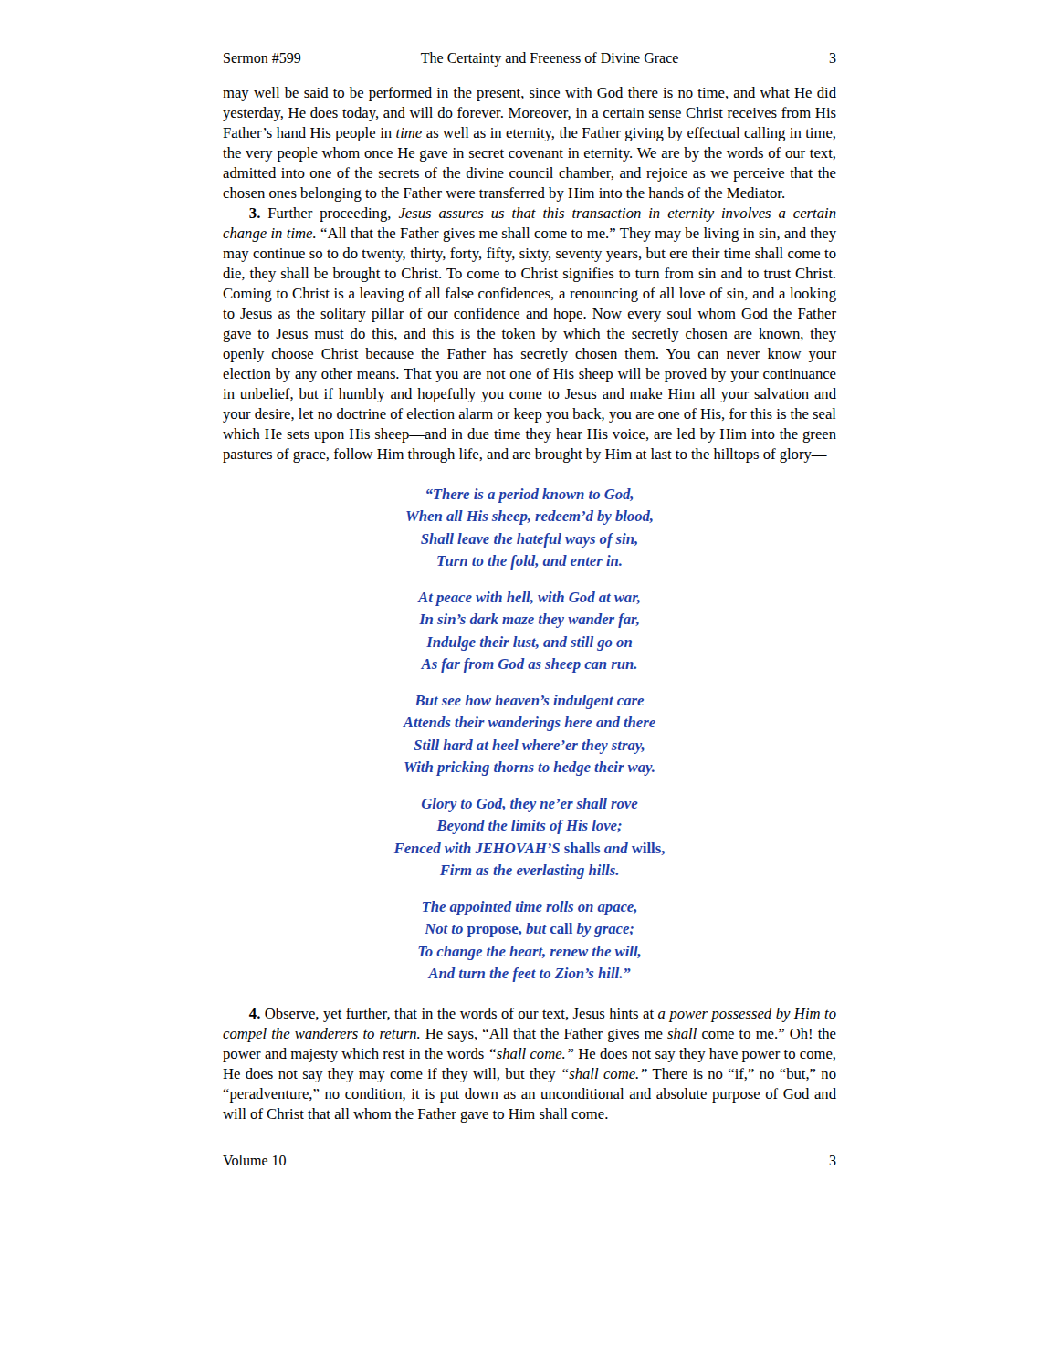Sermon #599
The Certainty and Freeness of Divine Grace
3
may well be said to be performed in the present, since with God there is no time, and what He did yesterday, He does today, and will do forever. Moreover, in a certain sense Christ receives from His Father’s hand His people in time as well as in eternity, the Father giving by effectual calling in time, the very people whom once He gave in secret covenant in eternity. We are by the words of our text, admitted into one of the secrets of the divine council chamber, and rejoice as we perceive that the chosen ones belonging to the Father were transferred by Him into the hands of the Mediator.
3. Further proceeding, Jesus assures us that this transaction in eternity involves a certain change in time. “All that the Father gives me shall come to me.” They may be living in sin, and they may continue so to do twenty, thirty, forty, fifty, sixty, seventy years, but ere their time shall come to die, they shall be brought to Christ. To come to Christ signifies to turn from sin and to trust Christ. Coming to Christ is a leaving of all false confidences, a renouncing of all love of sin, and a looking to Jesus as the solitary pillar of our confidence and hope. Now every soul whom God the Father gave to Jesus must do this, and this is the token by which the secretly chosen are known, they openly choose Christ because the Father has secretly chosen them. You can never know your election by any other means. That you are not one of His sheep will be proved by your continuance in unbelief, but if humbly and hopefully you come to Jesus and make Him all your salvation and your desire, let no doctrine of election alarm or keep you back, you are one of His, for this is the seal which He sets upon His sheep—and in due time they hear His voice, are led by Him into the green pastures of grace, follow Him through life, and are brought by Him at last to the hilltops of glory—
“There is a period known to God,
When all His sheep, redeem’d by blood,
Shall leave the hateful ways of sin,
Turn to the fold, and enter in.
At peace with hell, with God at war,
In sin’s dark maze they wander far,
Indulge their lust, and still go on
As far from God as sheep can run.
But see how heaven’s indulgent care
Attends their wanderings here and there
Still hard at heel where’er they stray,
With pricking thorns to hedge their way.
Glory to God, they ne’er shall rove
Beyond the limits of His love;
Fenced with JEHOVAH’S shalls and wills,
Firm as the everlasting hills.
The appointed time rolls on apace,
Not to propose, but call by grace;
To change the heart, renew the will,
And turn the feet to Zion’s hill.”
4. Observe, yet further, that in the words of our text, Jesus hints at a power possessed by Him to compel the wanderers to return. He says, “All that the Father gives me shall come to me.” Oh! the power and majesty which rest in the words “shall come.” He does not say they have power to come, He does not say they may come if they will, but they “shall come.” There is no “if,” no “but,” no “peradventure,” no condition, it is put down as an unconditional and absolute purpose of God and will of Christ that all whom the Father gave to Him shall come.
Volume 10
3